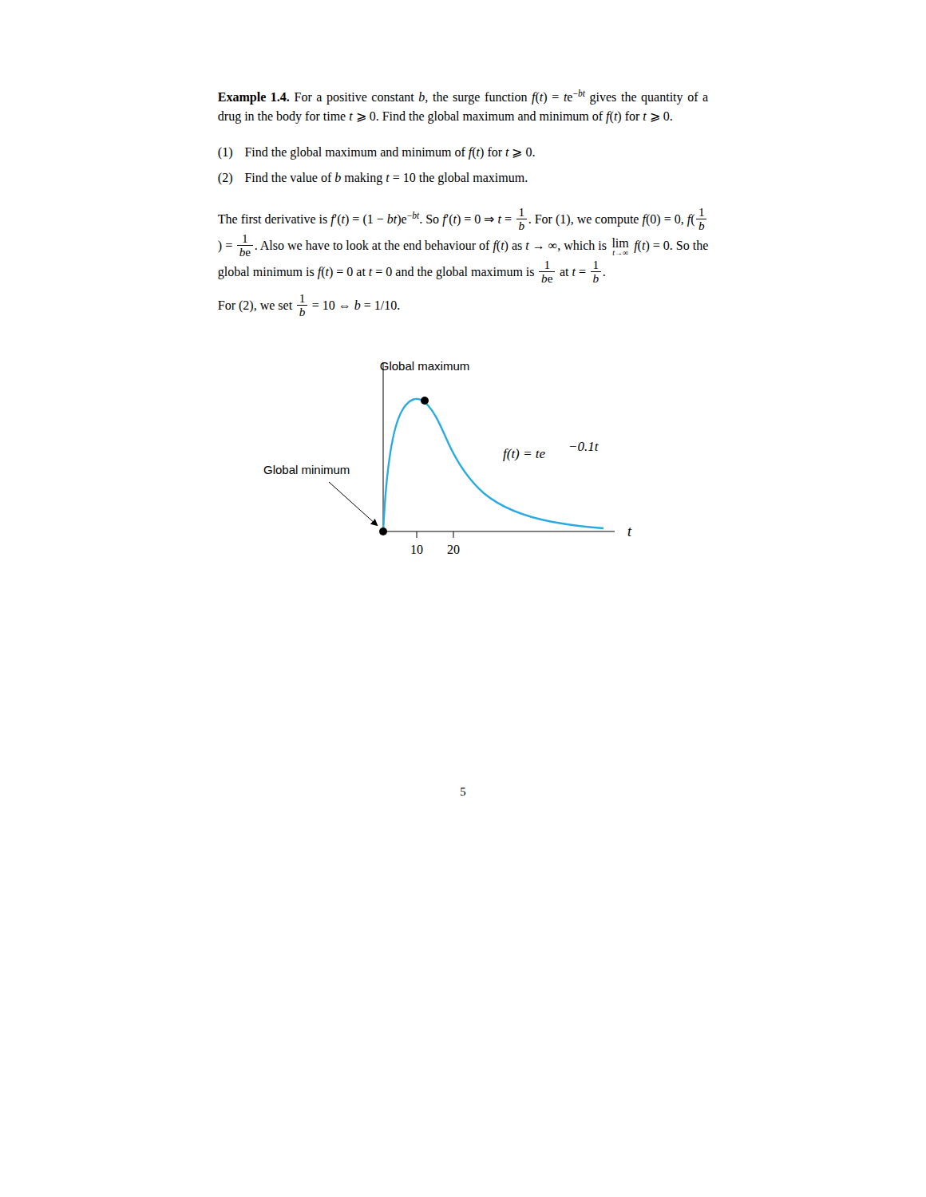Example 1.4. For a positive constant b, the surge function f(t) = te−bt gives the quantity of a drug in the body for time t 0. Find the global maximum and minimum of f(t) for t 0.
(1) Find the global maximum and minimum of f(t) for t 0.
(2) Find the value of b making t = 10 the global maximum.
The first derivative is f′(t) = (1 − bt)e−bt. So f′(t) = 0 t = 1 b. For (1), we compute f(0) = 0, f(1 b) = 1 be. Also we have to look at the end behaviour of f(t) as t , which is lim t→ f(t) = 0. So the global minimum is f(t) = 0 at t = 0 and the global maximum is 1 be at t = 1 b.
For (2), we set 1 b = 10 b = 1/10.
10 20 t Global maximum Global minimum f(t) = te −0.1t
5